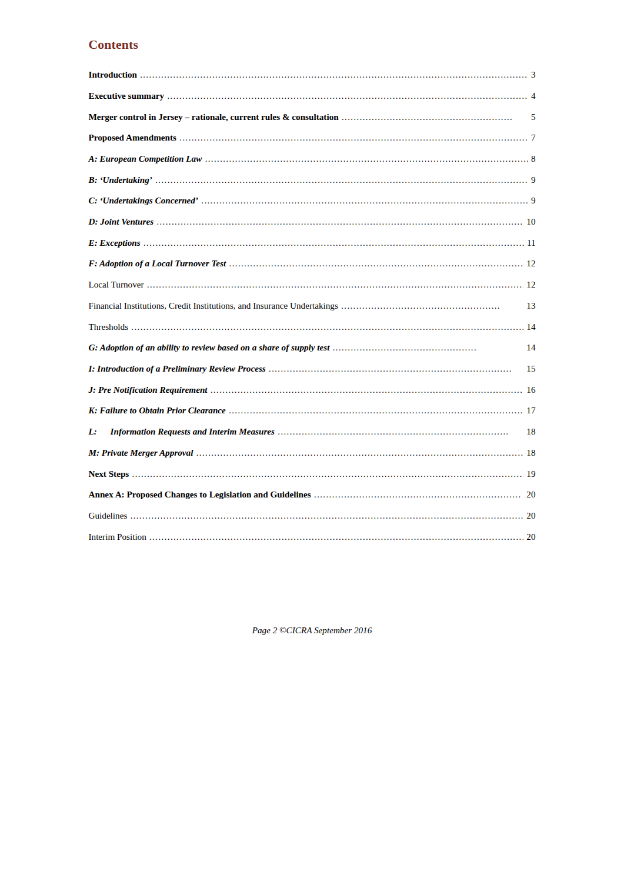Contents
Introduction ........................................................................................................................................... 3
Executive summary ................................................................................................................................. 4
Merger control in Jersey – rationale, current rules & consultation ......................................................... 5
Proposed Amendments .......................................................................................................................... 7
A: European Competition Law ................................................................................................................. 8
B: ‘Undertaking’ ....................................................................................................................................... 9
C: ‘Undertakings Concerned’ .................................................................................................................. 9
D: Joint Ventures ................................................................................................................................ 10
E: Exceptions ..................................................................................................................................... 11
F: Adoption of a Local Turnover Test ..................................................................................................... 12
Local Turnover ................................................................................................................................. 12
Financial Institutions, Credit Institutions, and Insurance Undertakings ..................................................... 13
Thresholds ....................................................................................................................................... 14
G: Adoption of an ability to review based on a share of supply test ................................................ 14
I: Introduction of a Preliminary Review Process ................................................................................. 15
J: Pre Notification Requirement ............................................................................................................. 16
K: Failure to Obtain Prior Clearance ..................................................................................................... 17
L: Information Requests and Interim Measures ............................................................................. 18
M: Private Merger Approval .................................................................................................................. 18
Next Steps ............................................................................................................................................. 19
Annex A: Proposed Changes to Legislation and Guidelines ..................................................................... 20
Guidelines ............................................................................................................................................. 20
Interim Position .................................................................................................................................... 20
Page 2 ©CICRA September 2016